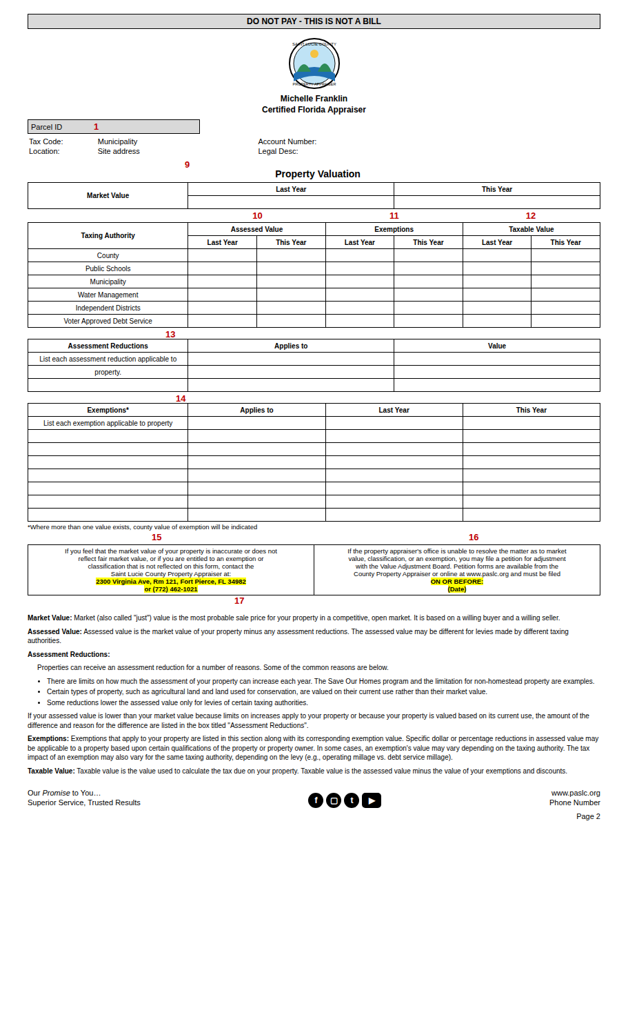DO NOT PAY - THIS IS NOT A BILL
SAINT LUCIE COUNTY PROPERTY APPRAISER
Michelle Franklin
Certified Florida Appraiser
Parcel ID 1
| Tax Code: | Municipality | Account Number: | |
| Location: | Site address | Legal Desc: | |
9 Property Valuation
| Market Value | Last Year | This Year |
| --- | --- | --- |
| | 10 | 11 | 12 |
| Taxing Authority | Assessed Value | Exemptions | Taxable Value |
| --- | --- | --- | --- |
| Last Year | This Year | Last Year | This Year | Last Year | This Year |
| County | | | | | | |
| Public Schools | | | | | | |
| Municipality | | | | | | |
| Water Management | | | | | | |
| Independent Districts | | | | | | |
| Voter Approved Debt Service | | | | | | |
13
| Assessment Reductions | Applies to | Value |
| --- | --- | --- |
| List each assessment reduction applicable to | | |
| property. | | |
14
| Exemptions* | Applies to | Last Year | This Year |
| --- | --- | --- | --- |
| List each exemption applicable to property | | | |
*Where more than one value exists, county value of exemption will be indicated
15 16
| If you feel that the market value of your property is inaccurate or does not reflect fair market value, or if you are entitled to an exemption or classification that is not reflected on this form, contact the Saint Lucie County Property Appraiser at: 2300 Virginia Ave, Rm 121, Fort Pierce, FL 34982 or (772) 462-1021 | If the property appraiser's office is unable to resolve the matter as to market value, classification, or an exemption, you may file a petition for adjustment with the Value Adjustment Board. Petition forms are available from the County Property Appraiser or online at www.paslc.org and must be filed ON OR BEFORE: (Date) |
17
Market Value: Market (also called "just") value is the most probable sale price for your property in a competitive, open market. It is based on a willing buyer and a willing seller.
Assessed Value: Assessed value is the market value of your property minus any assessment reductions. The assessed value may be different for levies made by different taxing authorities.
Assessment Reductions:
Properties can receive an assessment reduction for a number of reasons. Some of the common reasons are below.
There are limits on how much the assessment of your property can increase each year. The Save Our Homes program and the limitation for non-homestead property are examples.
Certain types of property, such as agricultural land and land used for conservation, are valued on their current use rather than their market value.
Some reductions lower the assessed value only for levies of certain taxing authorities.
If your assessed value is lower than your market value because limits on increases apply to your property or because your property is valued based on its current use, the amount of the difference and reason for the difference are listed in the box titled "Assessment Reductions".
Exemptions: Exemptions that apply to your property are listed in this section along with its corresponding exemption value. Specific dollar or percentage reductions in assessed value may be applicable to a property based upon certain qualifications of the property or property owner. In some cases, an exemption's value may vary depending on the taxing authority. The tax impact of an exemption may also vary for the same taxing authority, depending on the levy (e.g., operating millage vs. debt service millage).
Taxable Value: Taxable value is the value used to calculate the tax due on your property. Taxable value is the assessed value minus the value of your exemptions and discounts.
Our Promise to You…
Superior Service, Trusted Results
f ▢ t ▶
www.paslc.org
Phone Number
Page 2